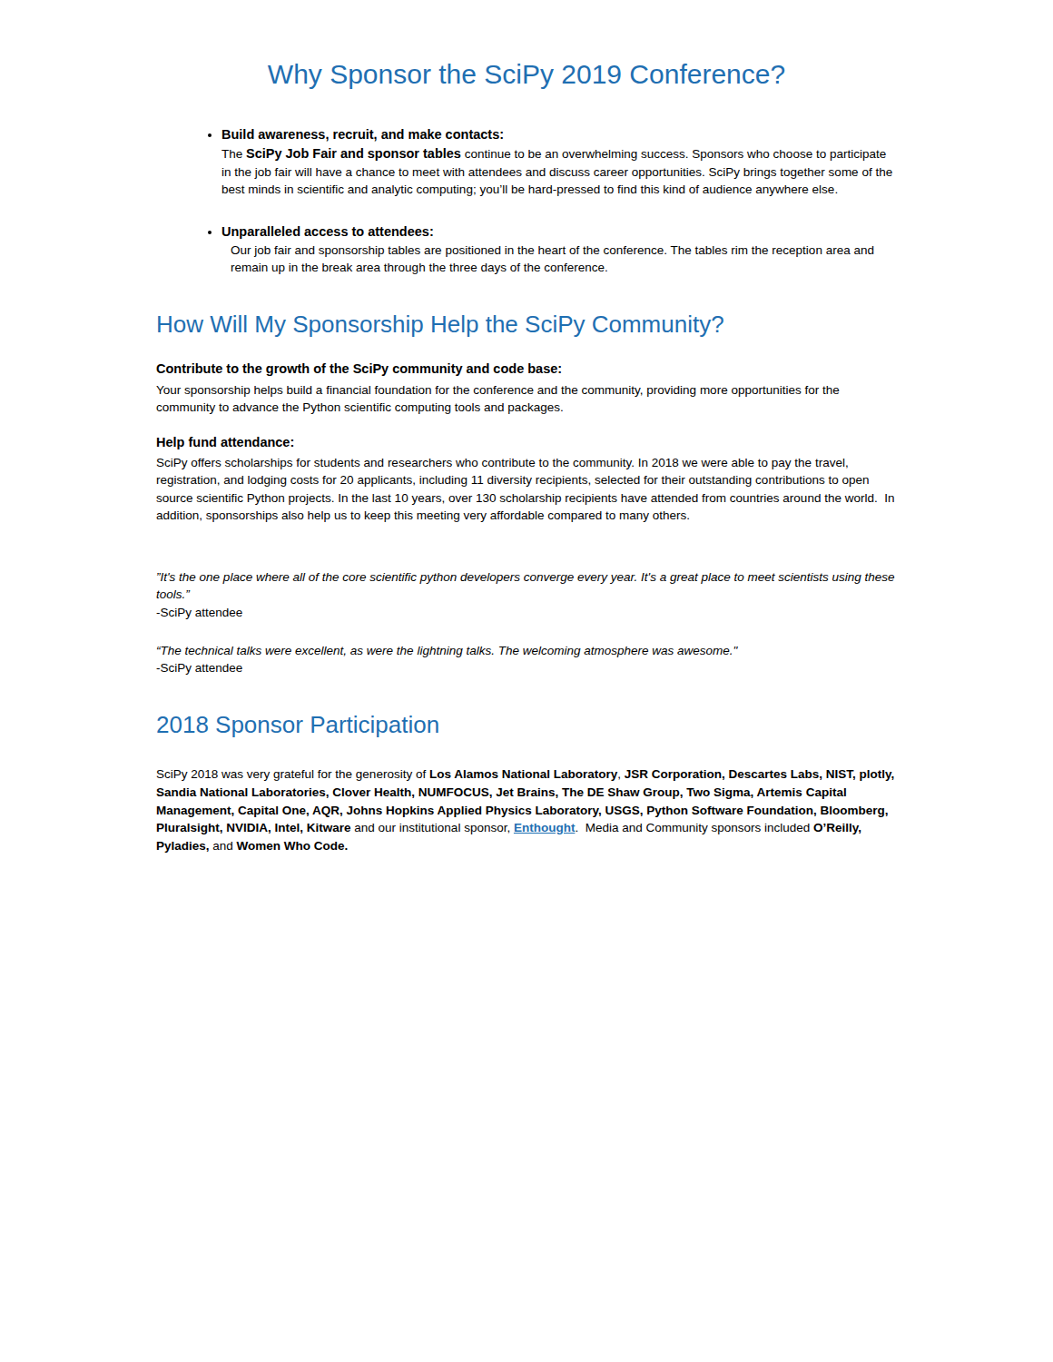Why Sponsor the SciPy 2019 Conference?
Build awareness, recruit, and make contacts:
The SciPy Job Fair and sponsor tables continue to be an overwhelming success. Sponsors who choose to participate in the job fair will have a chance to meet with attendees and discuss career opportunities. SciPy brings together some of the best minds in scientific and analytic computing; you’ll be hard-pressed to find this kind of audience anywhere else.
Unparalleled access to attendees:
Our job fair and sponsorship tables are positioned in the heart of the conference. The tables rim the reception area and remain up in the break area through the three days of the conference.
How Will My Sponsorship Help the SciPy Community?
Contribute to the growth of the SciPy community and code base:
Your sponsorship helps build a financial foundation for the conference and the community, providing more opportunities for the community to advance the Python scientific computing tools and packages.
Help fund attendance:
SciPy offers scholarships for students and researchers who contribute to the community. In 2018 we were able to pay the travel, registration, and lodging costs for 20 applicants, including 11 diversity recipients, selected for their outstanding contributions to open source scientific Python projects. In the last 10 years, over 130 scholarship recipients have attended from countries around the world. In addition, sponsorships also help us to keep this meeting very affordable compared to many others.
”It's the one place where all of the core scientific python developers converge every year. It's a great place to meet scientists using these tools.”
-SciPy attendee
“The technical talks were excellent, as were the lightning talks. The welcoming atmosphere was awesome."
-SciPy attendee
2018 Sponsor Participation
SciPy 2018 was very grateful for the generosity of Los Alamos National Laboratory, JSR Corporation, Descartes Labs, NIST, plotly, Sandia National Laboratories, Clover Health, NUMFOCUS, Jet Brains, The DE Shaw Group, Two Sigma, Artemis Capital Management, Capital One, AQR, Johns Hopkins Applied Physics Laboratory, USGS, Python Software Foundation, Bloomberg, Pluralsight, NVIDIA, Intel, Kitware and our institutional sponsor, Enthought. Media and Community sponsors included O’Reilly, Pyladies, and Women Who Code.